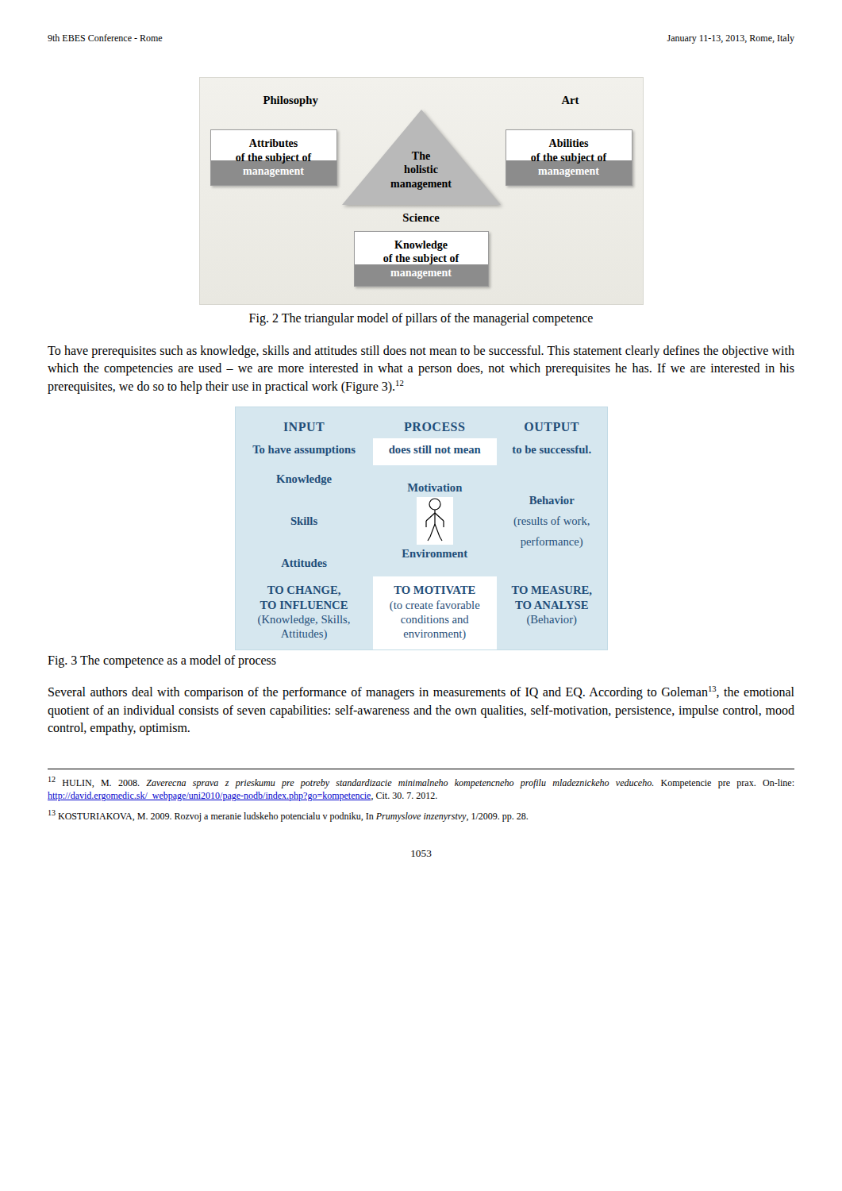9th EBES Conference - Rome January 11-13, 2013, Rome, Italy
Philosophy Art
Attributes
of the subject of
management
The
holistic
management
Abilities
of the subject of
management
Science
Knowledge
of the subject of
management
Fig. 2 The triangular model of pillars of the managerial competence
To have prerequisites such as knowledge, skills and attitudes still does not mean to be successful. This statement clearly defines the objective with which the competencies are used – we are more interested in what a person does, not which prerequisites he has. If we are interested in his prerequisites, we do so to help their use in practical work (Figure 3).12
| INPUT | PROCESS | OUTPUT |
| To have assumptions | does still not mean | to be successful. |
| Knowledge Skills Attitudes | Motivation Environment | Behavior (results of work, performance) |
| TO CHANGE, TO INFLUENCE (Knowledge, Skills, Attitudes) | TO MOTIVATE (to create favorable conditions and environment) | TO MEASURE, TO ANALYSE (Behavior) |
Fig. 3 The competence as a model of process
Several authors deal with comparison of the performance of managers in measurements of IQ and EQ. According to Goleman13, the emotional quotient of an individual consists of seven capabilities: self-awareness and the own qualities, self-motivation, persistence, impulse control, mood control, empathy, optimism.
12 HULIN, M. 2008. Zaverecna sprava z prieskumu pre potreby standardizacie minimalneho kompetencneho profilu mladeznickeho veduceho. Kompetencie pre prax. On-line: http://david.ergomedic.sk/_webpage/uni2010/page-nodb/index.php?go=kompetencie, Cit. 30. 7. 2012.
13 KOSTURIAKOVA, M. 2009. Rozvoj a meranie ludskeho potencialu v podniku, In Prumyslove inzenyrstvy, 1/2009. pp. 28.
1053